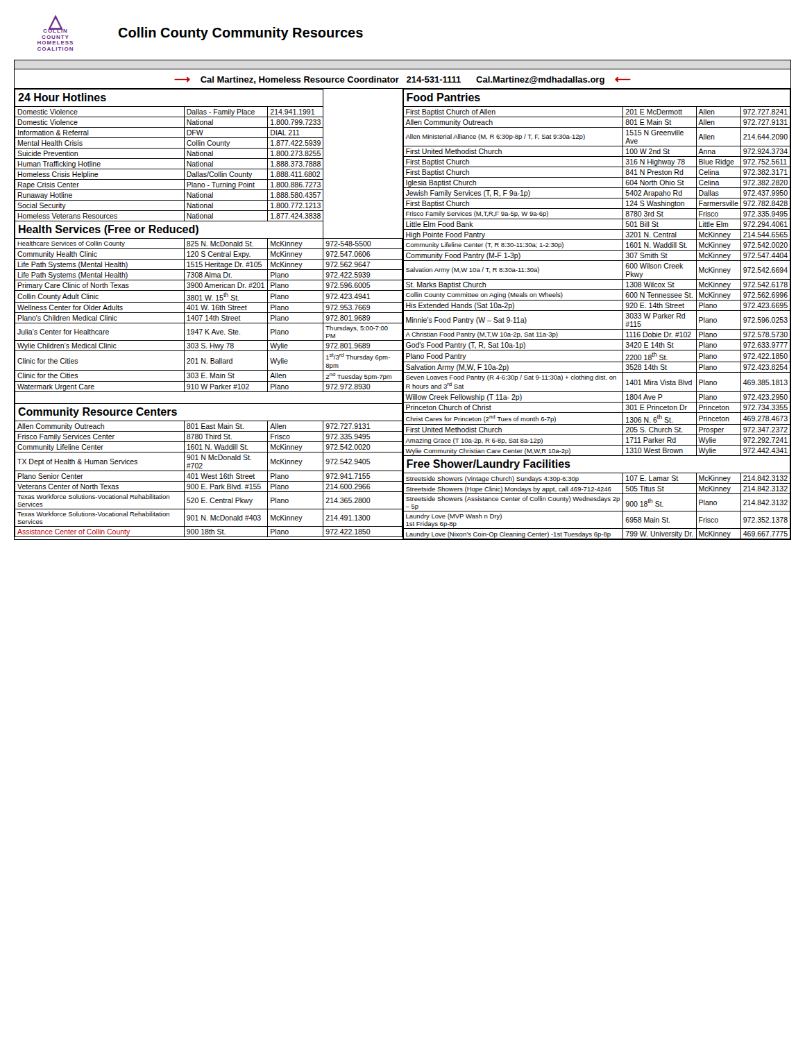△
COLLIN
COUNTY
HOMELESS
COALITION
Collin County Community Resources
| ⟶ Cal Martinez, Homeless Resource Coordinator 214-531-1111 Cal.Martinez@mdhadallas.org ⟵ |
| / 24 Hour Hotlines / / Domestic Violence / Dallas - Family Place / 214.941.1991 / / Domestic Violence / National / 1.800.799.7233 / / Information & Referral / DFW / DIAL 211 / / Mental Health Crisis / Collin County / 1.877.422.5939 / / Suicide Prevention / National / 1.800.273.8255 / / Human Trafficking Hotline / National / 1.888.373.7888 / / Homeless Crisis Helpline / Dallas/Collin County / 1.888.411.6802 / / Rape Crisis Center / Plano - Turning Point / 1.800.886.7273 / / Runaway Hotline / National / 1.888.580.4357 / / Social Security / National / 1.800.772.1213 / / Homeless Veterans Resources / National / 1.877.424.3838 / / Health Services (Free or Reduced) / / Healthcare Services of Collin County / 825 N. McDonald St. / McKinney / 972-548-5500 / / Community Health Clinic / 120 S Central Expy. / McKinney / 972.547.0606 / / Life Path Systems (Mental Health) / 1515 Heritage Dr. #105 / McKinney / 972.562.9647 / / Life Path Systems (Mental Health) / 7308 Alma Dr. / Plano / 972.422.5939 / / Primary Care Clinic of North Texas / 3900 American Dr. #201 / Plano / 972.596.6005 / / Collin County Adult Clinic / 3801 W. 15 th St. / Plano / 972.423.4941 / / Wellness Center for Older Adults / 401 W. 16th Street / Plano / 972.953.7669 / / Plano's Children Medical Clinic / 1407 14th Street / Plano / 972.801.9689 / / Julia’s Center for Healthcare / 1947 K Ave. Ste. / Plano / Thursdays, 5:00-7:00 PM / / Wylie Children’s Medical Clinic / 303 S. Hwy 78 / Wylie / 972.801.9689 / / Clinic for the Cities / 201 N. Ballard / Wylie / 1 st /3 rd Thursday 6pm-8pm / / Clinic for the Cities / 303 E. Main St / Allen / 2 nd Tuesday 5pm-7pm / / Watermark Urgent Care / 910 W Parker #102 / Plano / 972.972.8930 / / Community Resource Centers / / Allen Community Outreach / 801 East Main St. / Allen / 972.727.9131 / / Frisco Family Services Center / 8780 Third St. / Frisco / 972.335.9495 / / Community Lifeline Center / 1601 N. Waddill St. / McKinney / 972.542.0020 / / TX Dept of Health & Human Services / 901 N McDonald St. #702 / McKinney / 972.542.9405 / / Plano Senior Center / 401 West 16th Street / Plano / 972.941.7155 / / Veterans Center of North Texas / 900 E. Park Blvd. #155 / Plano / 214.600.2966 / / Texas Workforce Solutions-Vocational Rehabilitation Services / 520 E. Central Pkwy / Plano / 214.365.2800 / / Texas Workforce Solutions-Vocational Rehabilitation Services / 901 N. McDonald #403 / McKinney / 214.491.1300 / / Assistance Center of Collin County / 900 18th St. / Plano / 972.422.1850 / | / Food Pantries / / First Baptist Church of Allen / 201 E McDermott / Allen / 972.727.8241 / / Allen Community Outreach / 801 E Main St / Allen / 972.727.9131 / / Allen Ministerial Alliance (M, R 6:30p-8p / T, F, Sat 9:30a-12p) / 1515 N Greenville Ave / Allen / 214.644.2090 / / First United Methodist Church / 100 W 2nd St / Anna / 972.924.3734 / / First Baptist Church / 316 N Highway 78 / Blue Ridge / 972.752.5611 / / First Baptist Church / 841 N Preston Rd / Celina / 972.382.3171 / / Iglesia Baptist Church / 604 North Ohio St / Celina / 972.382.2820 / / Jewish Family Services (T, R, F 9a-1p) / 5402 Arapaho Rd / Dallas / 972.437.9950 / / First Baptist Church / 124 S Washington / Farmersville / 972.782.8428 / / Frisco Family Services (M,T,R,F 9a-5p, W 9a-6p) / 8780 3rd St / Frisco / 972.335.9495 / / Little Elm Food Bank / 501 Bill St / Little Elm / 972.294.4061 / / High Pointe Food Pantry / 3201 N. Central / McKinney / 214.544.6565 / / Community Lifeline Center (T, R 8:30-11:30a; 1-2:30p) / 1601 N. Waddill St. / McKinney / 972.542.0020 / / Community Food Pantry (M-F 1-3p) / 307 Smith St / McKinney / 972.547.4404 / / Salvation Army (M,W 10a / T, R 8:30a-11:30a) / 600 Wilson Creek Pkwy / McKinney / 972.542.6694 / / St. Marks Baptist Church / 1308 Wilcox St / McKinney / 972.542.6178 / / Collin County Committee on Aging (Meals on Wheels) / 600 N Tennessee St. / McKinney / 972.562.6996 / / His Extended Hands (Sat 10a-2p) / 920 E. 14th Street / Plano / 972.423.6695 / / Minnie's Food Pantry (W – Sat 9-11a) / 3033 W Parker Rd #115 / Plano / 972.596.0253 / / A Christian Food Pantry (M,T,W 10a-2p, Sat 11a-3p) / 1116 Dobie Dr. #102 / Plano / 972.578.5730 / / God's Food Pantry (T, R, Sat 10a-1p) / 3420 E 14th St / Plano / 972.633.9777 / / Plano Food Pantry / 2200 18 th St. / Plano / 972.422.1850 / / Salvation Army (M,W, F 10a-2p) / 3528 14th St / Plano / 972.423.8254 / / Seven Loaves Food Pantry (R 4-6:30p / Sat 9-11:30a) + clothing dist. on R hours and 3 rd Sat / 1401 Mira Vista Blvd / Plano / 469.385.1813 / / Willow Creek Fellowship (T 11a- 2p) / 1804 Ave P / Plano / 972.423.2950 / / Princeton Church of Christ / 301 E Princeton Dr / Princeton / 972.734.3355 / / Christ Cares for Princeton (2 nd Tues of month 6-7p) / 1306 N. 6 th St. / Princeton / 469.278.4673 / / First United Methodist Church / 205 S. Church St. / Prosper / 972.347.2372 / / Amazing Grace (T 10a-2p, R 6-8p, Sat 8a-12p) / 1711 Parker Rd / Wylie / 972.292.7241 / / Wylie Community Christian Care Center (M,W,R 10a-2p) / 1310 West Brown / Wylie / 972.442.4341 / / Free Shower/Laundry Facilities / / Streetside Showers (Vintage Church) Sundays 4:30p-6:30p / 107 E. Lamar St / McKinney / 214.842.3132 / / Streetside Showers (Hope Clinic) Mondays by appt, call 469-712-4246 / 505 Titus St / McKinney / 214.842.3132 / / Streetside Showers (Assistance Center of Collin County) Wednesdays 2p – 5p / 900 18 th St. / Plano / 214.842.3132 / / Laundry Love (MVP Wash n Dry) 1st Fridays 6p-8p / 6958 Main St. / Frisco / 972.352.1378 / / Laundry Love (Nixon’s Coin-Op Cleaning Center) -1st Tuesdays 6p-8p / 799 W. University Dr. / McKinney / 469.667.7775 / |